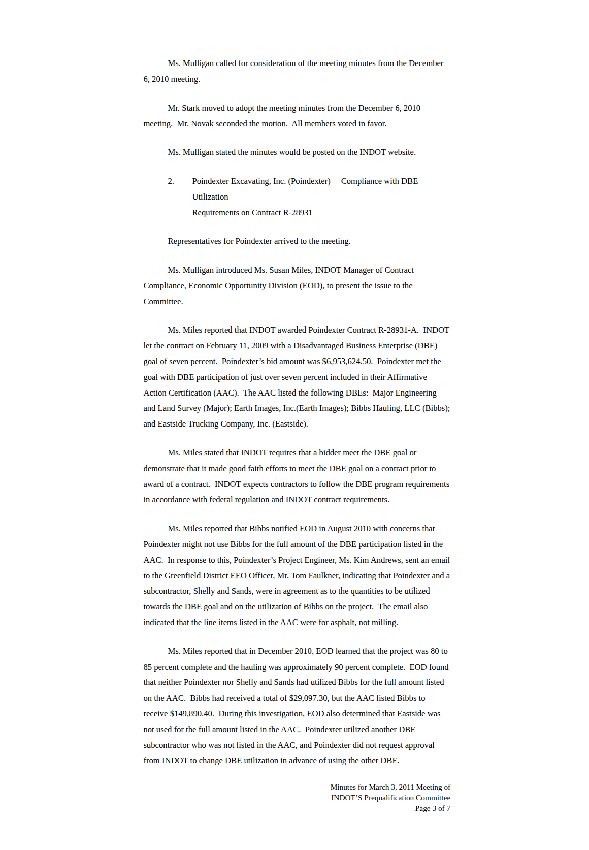Ms. Mulligan called for consideration of the meeting minutes from the December 6, 2010 meeting.
Mr. Stark moved to adopt the meeting minutes from the December 6, 2010 meeting. Mr. Novak seconded the motion. All members voted in favor.
Ms. Mulligan stated the minutes would be posted on the INDOT website.
2.
Poindexter Excavating, Inc. (Poindexter) – Compliance with DBE Utilization Requirements on Contract R-28931
Representatives for Poindexter arrived to the meeting.
Ms. Mulligan introduced Ms. Susan Miles, INDOT Manager of Contract Compliance, Economic Opportunity Division (EOD), to present the issue to the Committee.
Ms. Miles reported that INDOT awarded Poindexter Contract R-28931-A. INDOT let the contract on February 11, 2009 with a Disadvantaged Business Enterprise (DBE) goal of seven percent. Poindexter’s bid amount was $6,953,624.50. Poindexter met the goal with DBE participation of just over seven percent included in their Affirmative Action Certification (AAC). The AAC listed the following DBEs: Major Engineering and Land Survey (Major); Earth Images, Inc.(Earth Images); Bibbs Hauling, LLC (Bibbs); and Eastside Trucking Company, Inc. (Eastside).
Ms. Miles stated that INDOT requires that a bidder meet the DBE goal or demonstrate that it made good faith efforts to meet the DBE goal on a contract prior to award of a contract. INDOT expects contractors to follow the DBE program requirements in accordance with federal regulation and INDOT contract requirements.
Ms. Miles reported that Bibbs notified EOD in August 2010 with concerns that Poindexter might not use Bibbs for the full amount of the DBE participation listed in the AAC. In response to this, Poindexter’s Project Engineer, Ms. Kim Andrews, sent an email to the Greenfield District EEO Officer, Mr. Tom Faulkner, indicating that Poindexter and a subcontractor, Shelly and Sands, were in agreement as to the quantities to be utilized towards the DBE goal and on the utilization of Bibbs on the project. The email also indicated that the line items listed in the AAC were for asphalt, not milling.
Ms. Miles reported that in December 2010, EOD learned that the project was 80 to 85 percent complete and the hauling was approximately 90 percent complete. EOD found that neither Poindexter nor Shelly and Sands had utilized Bibbs for the full amount listed on the AAC. Bibbs had received a total of $29,097.30, but the AAC listed Bibbs to receive $149,890.40. During this investigation, EOD also determined that Eastside was not used for the full amount listed in the AAC. Poindexter utilized another DBE subcontractor who was not listed in the AAC, and Poindexter did not request approval from INDOT to change DBE utilization in advance of using the other DBE.
Minutes for March 3, 2011 Meeting of
INDOT’S Prequalification Committee
Page 3 of 7